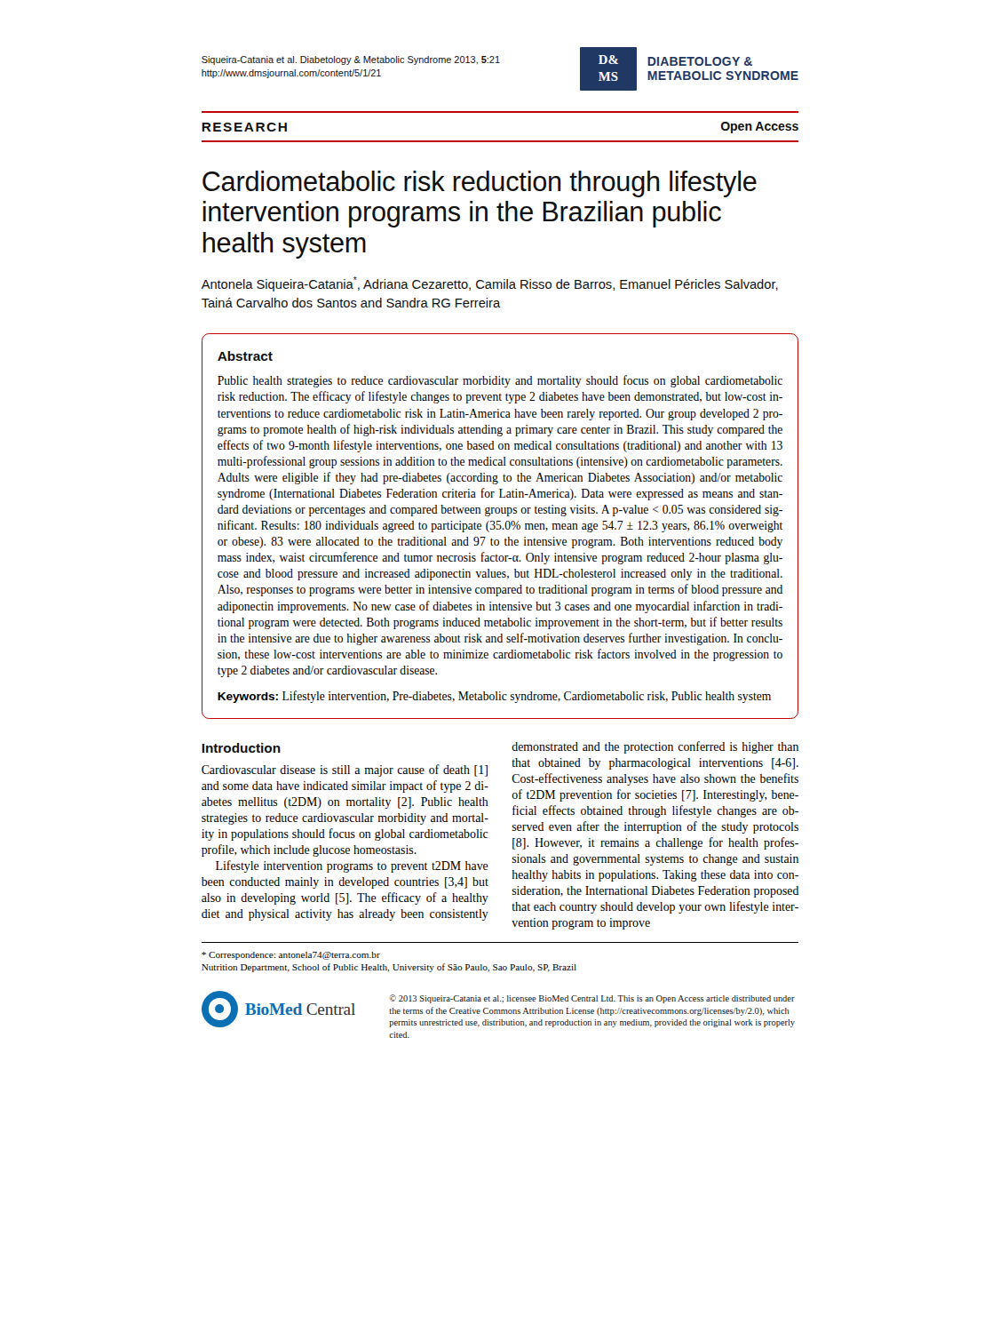Siqueira-Catania et al. Diabetology & Metabolic Syndrome 2013, 5:21
http://www.dmsjournal.com/content/5/1/21
D&
MS
DIABETOLOGY &
METABOLIC SYNDROME
RESEARCH
Open Access
Cardiometabolic risk reduction through lifestyle intervention programs in the Brazilian public health system
Antonela Siqueira-Catania*, Adriana Cezaretto, Camila Risso de Barros, Emanuel Péricles Salvador,
Tainá Carvalho dos Santos and Sandra RG Ferreira
Abstract
Public health strategies to reduce cardiovascular morbidity and mortality should focus on global cardiometabolic risk reduction. The efficacy of lifestyle changes to prevent type 2 diabetes have been demonstrated, but low-cost interventions to reduce cardiometabolic risk in Latin-America have been rarely reported. Our group developed 2 programs to promote health of high-risk individuals attending a primary care center in Brazil. This study compared the effects of two 9-month lifestyle interventions, one based on medical consultations (traditional) and another with 13 multi-professional group sessions in addition to the medical consultations (intensive) on cardiometabolic parameters. Adults were eligible if they had pre-diabetes (according to the American Diabetes Association) and/or metabolic syndrome (International Diabetes Federation criteria for Latin-America). Data were expressed as means and standard deviations or percentages and compared between groups or testing visits. A p-value < 0.05 was considered significant. Results: 180 individuals agreed to participate (35.0% men, mean age 54.7 ± 12.3 years, 86.1% overweight or obese). 83 were allocated to the traditional and 97 to the intensive program. Both interventions reduced body mass index, waist circumference and tumor necrosis factor-α. Only intensive program reduced 2-hour plasma glucose and blood pressure and increased adiponectin values, but HDL-cholesterol increased only in the traditional. Also, responses to programs were better in intensive compared to traditional program in terms of blood pressure and adiponectin improvements. No new case of diabetes in intensive but 3 cases and one myocardial infarction in traditional program were detected. Both programs induced metabolic improvement in the short-term, but if better results in the intensive are due to higher awareness about risk and self-motivation deserves further investigation. In conclusion, these low-cost interventions are able to minimize cardiometabolic risk factors involved in the progression to type 2 diabetes and/or cardiovascular disease.
Keywords: Lifestyle intervention, Pre-diabetes, Metabolic syndrome, Cardiometabolic risk, Public health system
Introduction
Cardiovascular disease is still a major cause of death [1] and some data have indicated similar impact of type 2 diabetes mellitus (t2DM) on mortality [2]. Public health strategies to reduce cardiovascular morbidity and mortality in populations should focus on global cardiometabolic profile, which include glucose homeostasis.
Lifestyle intervention programs to prevent t2DM have been conducted mainly in developed countries [3,4] but also in developing world [5]. The efficacy of a healthy diet and physical activity has already been consistently demonstrated and the protection conferred is higher than that obtained by pharmacological interventions [4-6]. Cost-effectiveness analyses have also shown the benefits of t2DM prevention for societies [7]. Interestingly, beneficial effects obtained through lifestyle changes are observed even after the interruption of the study protocols [8]. However, it remains a challenge for health professionals and governmental systems to change and sustain healthy habits in populations. Taking these data into consideration, the International Diabetes Federation proposed that each country should develop your own lifestyle intervention program to improve
* Correspondence: antonela74@terra.com.br
Nutrition Department, School of Public Health, University of São Paulo, Sao Paulo, SP, Brazil
BioMed Central
© 2013 Siqueira-Catania et al.; licensee BioMed Central Ltd. This is an Open Access article distributed under the terms of the Creative Commons Attribution License (http://creativecommons.org/licenses/by/2.0), which permits unrestricted use, distribution, and reproduction in any medium, provided the original work is properly cited.